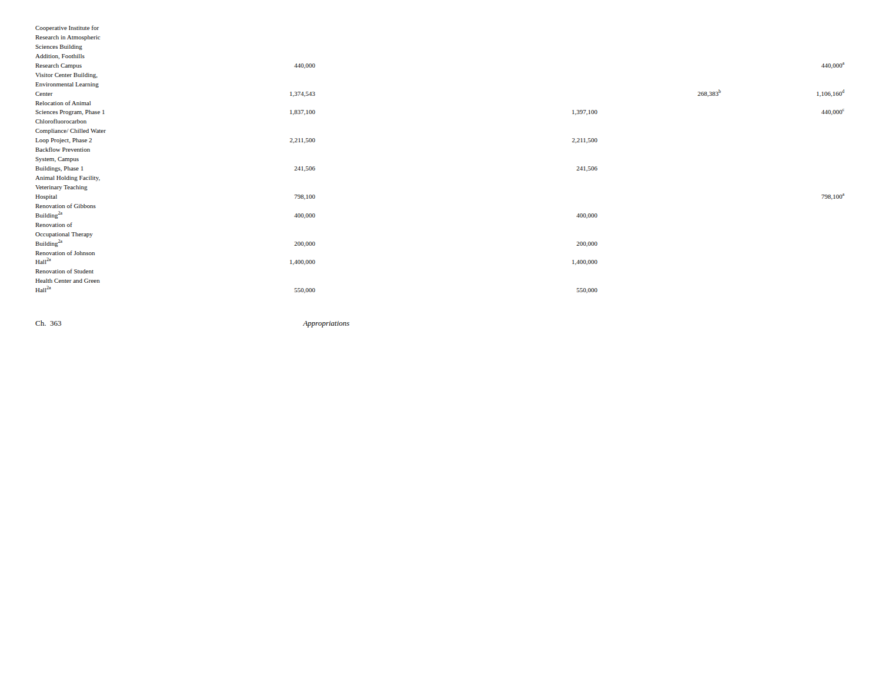| Cooperative Institute for Research in Atmospheric Sciences Building Addition, Foothills Research Campus | 440,000 | | | | 440,000 a |
| Visitor Center Building, Environmental Learning Center | 1,374,543 | | | 268,383 b | 1,106,160 d |
| Relocation of Animal Sciences Program, Phase 1 | 1,837,100 | | 1,397,100 | | 440,000 c |
| Chlorofluorocarbon Compliance/ Chilled Water Loop Project, Phase 2 | 2,211,500 | | 2,211,500 | | |
| Backflow Prevention System, Campus Buildings, Phase 1 | 241,506 | | 241,506 | | |
| Animal Holding Facility, Veterinary Teaching Hospital | 798,100 | | | | 798,100 a |
| Renovation of Gibbons Building 2a | 400,000 | | 400,000 | | |
| Renovation of Occupational Therapy Building 2a | 200,000 | | 200,000 | | |
| Renovation of Johnson Hall 2a | 1,400,000 | | 1,400,000 | | |
| Renovation of Student Health Center and Green Hall 2a | 550,000 | | 550,000 | | |
Ch. 363 Appropriations